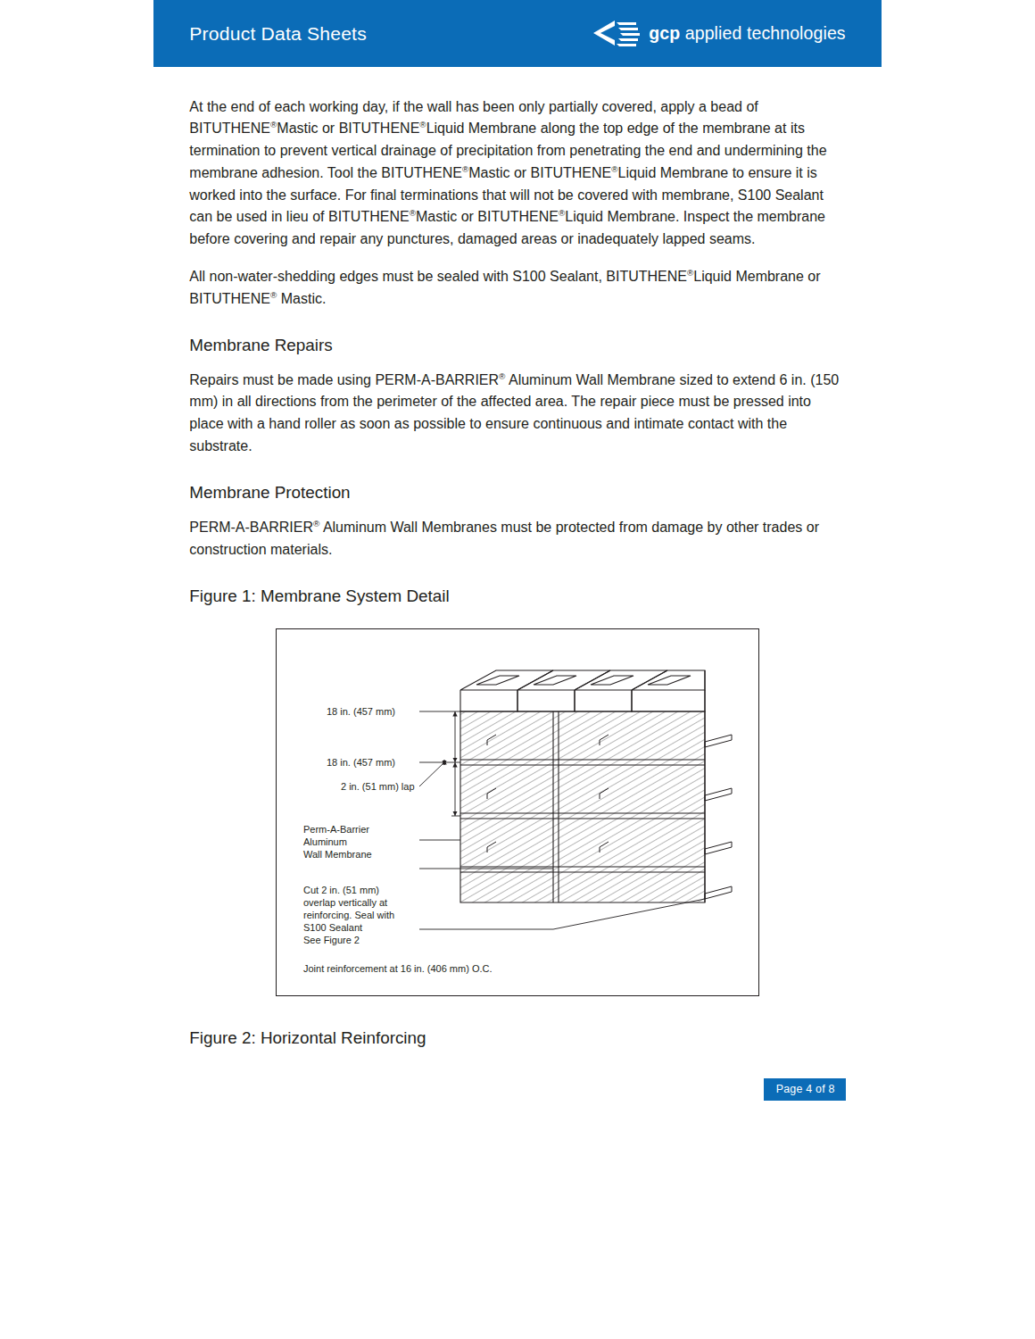Product Data Sheets
gcp applied technologies
At the end of each working day, if the wall has been only partially covered, apply a bead of BITUTHENE®Mastic or BITUTHENE®Liquid Membrane along the top edge of the membrane at its termination to prevent vertical drainage of precipitation from penetrating the end and undermining the membrane adhesion. Tool the BITUTHENE®Mastic or BITUTHENE®Liquid Membrane to ensure it is worked into the surface. For final terminations that will not be covered with membrane, S100 Sealant can be used in lieu of BITUTHENE®Mastic or BITUTHENE®Liquid Membrane. Inspect the membrane before covering and repair any punctures, damaged areas or inadequately lapped seams.
All non-water-shedding edges must be sealed with S100 Sealant, BITUTHENE®Liquid Membrane or BITUTHENE® Mastic.
Membrane Repairs
Repairs must be made using PERM-A-BARRIER® Aluminum Wall Membrane sized to extend 6 in. (150 mm) in all directions from the perimeter of the affected area. The repair piece must be pressed into place with a hand roller as soon as possible to ensure continuous and intimate contact with the substrate.
Membrane Protection
PERM-A-BARRIER® Aluminum Wall Membranes must be protected from damage by other trades or construction materials.
Figure 1: Membrane System Detail
18 in. (457 mm) 18 in. (457 mm) 2 in. (51 mm) lap Perm-A-Barrier Aluminum Wall Membrane Cut 2 in. (51 mm) overlap vertically at reinforcing. Seal with S100 Sealant See Figure 2 Joint reinforcement at 16 in. (406 mm) O.C.
Figure 2: Horizontal Reinforcing
Page 4 of 8